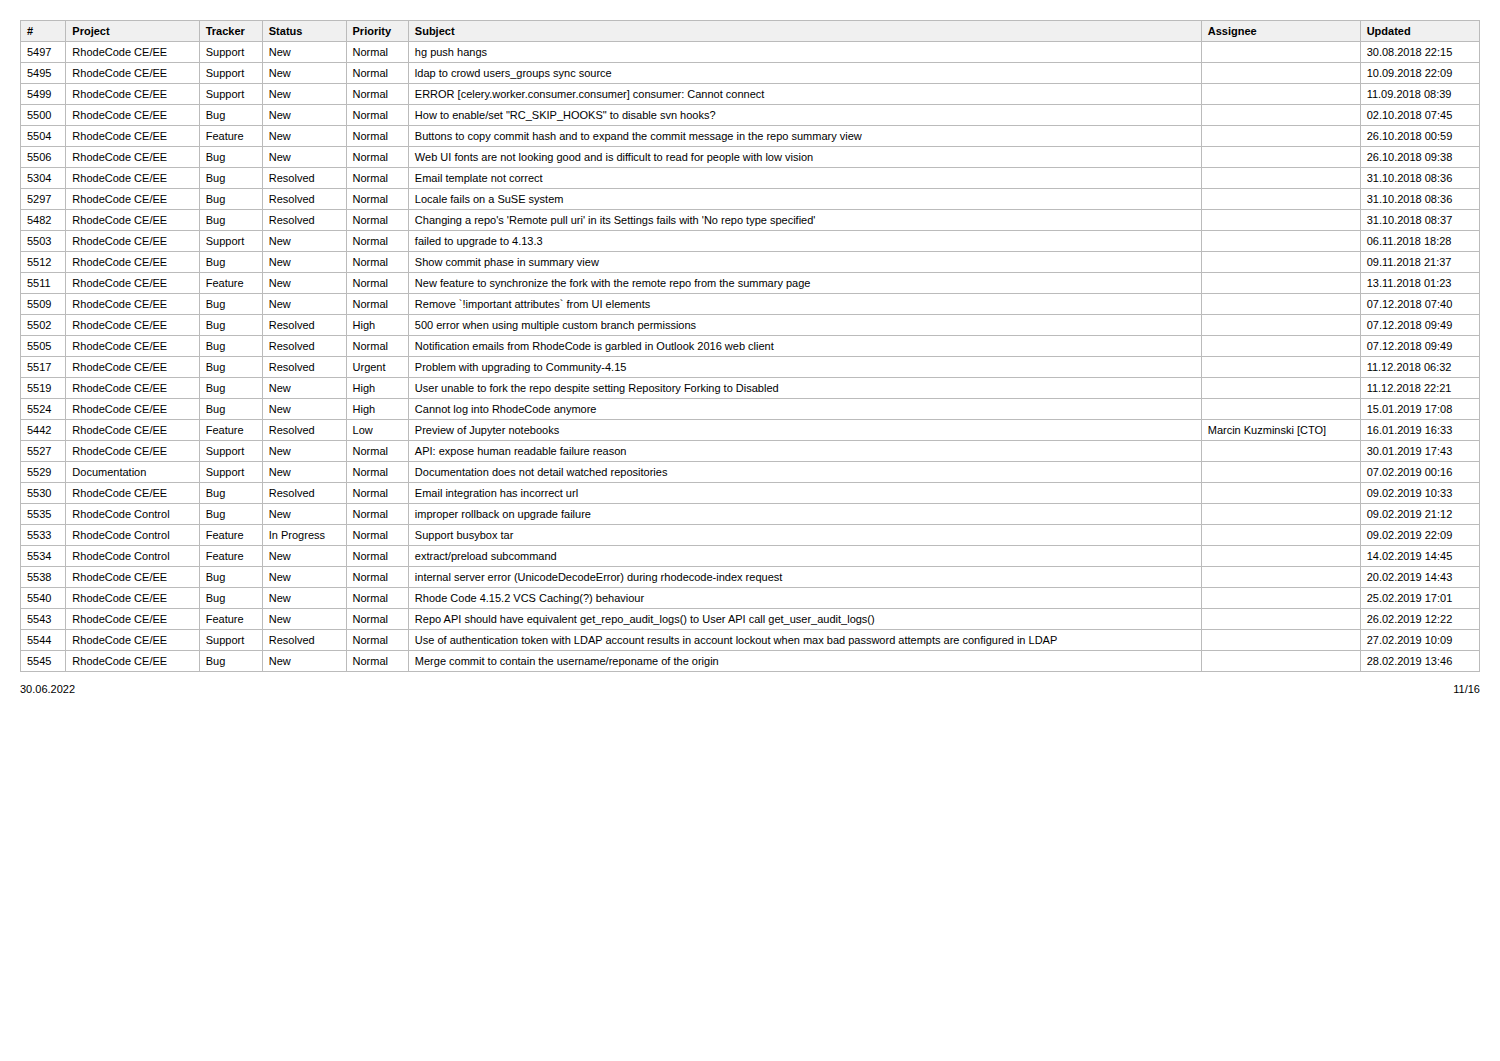| # | Project | Tracker | Status | Priority | Subject | Assignee | Updated |
| --- | --- | --- | --- | --- | --- | --- | --- |
| 5497 | RhodeCode CE/EE | Support | New | Normal | hg push hangs | | 30.08.2018 22:15 |
| 5495 | RhodeCode CE/EE | Support | New | Normal | ldap to crowd users_groups sync source | | 10.09.2018 22:09 |
| 5499 | RhodeCode CE/EE | Support | New | Normal | ERROR [celery.worker.consumer.consumer] consumer: Cannot connect | | 11.09.2018 08:39 |
| 5500 | RhodeCode CE/EE | Bug | New | Normal | How to enable/set "RC_SKIP_HOOKS" to disable svn hooks? | | 02.10.2018 07:45 |
| 5504 | RhodeCode CE/EE | Feature | New | Normal | Buttons to copy commit hash and to expand the commit message in the repo summary view | | 26.10.2018 00:59 |
| 5506 | RhodeCode CE/EE | Bug | New | Normal | Web UI fonts are not looking good and is difficult to read for people with low vision | | 26.10.2018 09:38 |
| 5304 | RhodeCode CE/EE | Bug | Resolved | Normal | Email template not correct | | 31.10.2018 08:36 |
| 5297 | RhodeCode CE/EE | Bug | Resolved | Normal | Locale fails on a SuSE system | | 31.10.2018 08:36 |
| 5482 | RhodeCode CE/EE | Bug | Resolved | Normal | Changing a repo's 'Remote pull uri' in its Settings fails with 'No repo type specified' | | 31.10.2018 08:37 |
| 5503 | RhodeCode CE/EE | Support | New | Normal | failed to upgrade to 4.13.3 | | 06.11.2018 18:28 |
| 5512 | RhodeCode CE/EE | Bug | New | Normal | Show commit phase in summary view | | 09.11.2018 21:37 |
| 5511 | RhodeCode CE/EE | Feature | New | Normal | New feature to synchronize the fork with the remote repo from the summary page | | 13.11.2018 01:23 |
| 5509 | RhodeCode CE/EE | Bug | New | Normal | Remove `!important attributes` from UI elements | | 07.12.2018 07:40 |
| 5502 | RhodeCode CE/EE | Bug | Resolved | High | 500 error when using multiple custom branch permissions | | 07.12.2018 09:49 |
| 5505 | RhodeCode CE/EE | Bug | Resolved | Normal | Notification emails from RhodeCode is garbled in Outlook 2016 web client | | 07.12.2018 09:49 |
| 5517 | RhodeCode CE/EE | Bug | Resolved | Urgent | Problem with upgrading to Community-4.15 | | 11.12.2018 06:32 |
| 5519 | RhodeCode CE/EE | Bug | New | High | User unable to fork the repo despite setting Repository Forking to Disabled | | 11.12.2018 22:21 |
| 5524 | RhodeCode CE/EE | Bug | New | High | Cannot log into RhodeCode anymore | | 15.01.2019 17:08 |
| 5442 | RhodeCode CE/EE | Feature | Resolved | Low | Preview of Jupyter notebooks | Marcin Kuzminski [CTO] | 16.01.2019 16:33 |
| 5527 | RhodeCode CE/EE | Support | New | Normal | API: expose human readable failure reason | | 30.01.2019 17:43 |
| 5529 | Documentation | Support | New | Normal | Documentation does not detail watched repositories | | 07.02.2019 00:16 |
| 5530 | RhodeCode CE/EE | Bug | Resolved | Normal | Email integration has incorrect url | | 09.02.2019 10:33 |
| 5535 | RhodeCode Control | Bug | New | Normal | improper rollback on upgrade failure | | 09.02.2019 21:12 |
| 5533 | RhodeCode Control | Feature | In Progress | Normal | Support busybox tar | | 09.02.2019 22:09 |
| 5534 | RhodeCode Control | Feature | New | Normal | extract/preload subcommand | | 14.02.2019 14:45 |
| 5538 | RhodeCode CE/EE | Bug | New | Normal | internal server error (UnicodeDecodeError) during rhodecode-index request | | 20.02.2019 14:43 |
| 5540 | RhodeCode CE/EE | Bug | New | Normal | Rhode Code 4.15.2 VCS Caching(?) behaviour | | 25.02.2019 17:01 |
| 5543 | RhodeCode CE/EE | Feature | New | Normal | Repo API should have equivalent get_repo_audit_logs() to User API call get_user_audit_logs() | | 26.02.2019 12:22 |
| 5544 | RhodeCode CE/EE | Support | Resolved | Normal | Use of authentication token with LDAP account results in account lockout when max bad password attempts are configured in LDAP | | 27.02.2019 10:09 |
| 5545 | RhodeCode CE/EE | Bug | New | Normal | Merge commit to contain the username/reponame of the origin | | 28.02.2019 13:46 |
30.06.2022 11/16